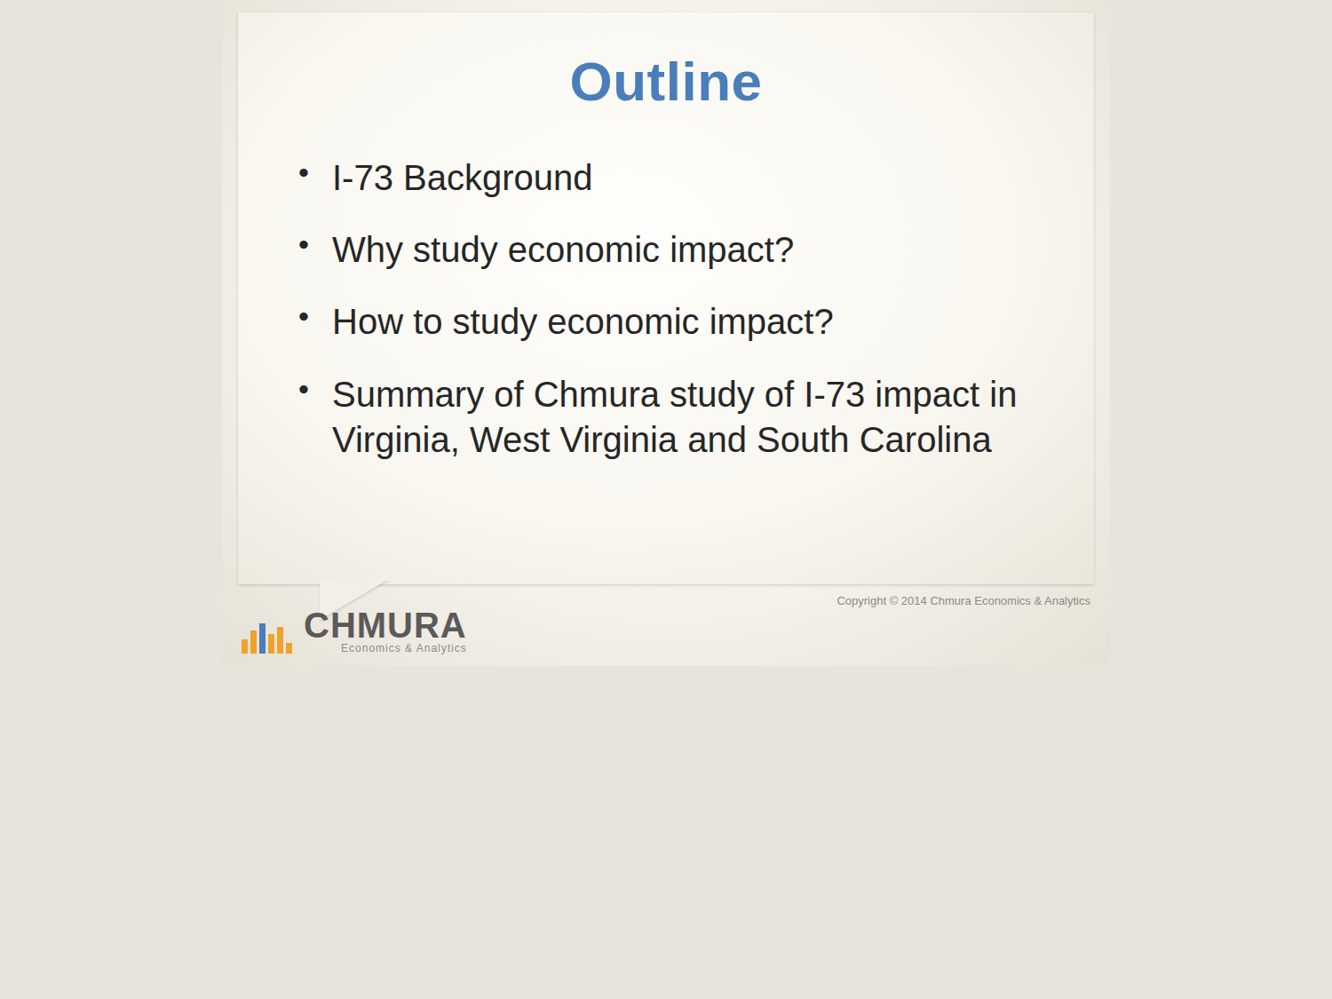Outline
I-73 Background
Why study economic impact?
How to study economic impact?
Summary of Chmura study of I-73 impact in Virginia, West Virginia and South Carolina
Copyright © 2014 Chmura Economics & Analytics
CHMURA
Economics & Analytics